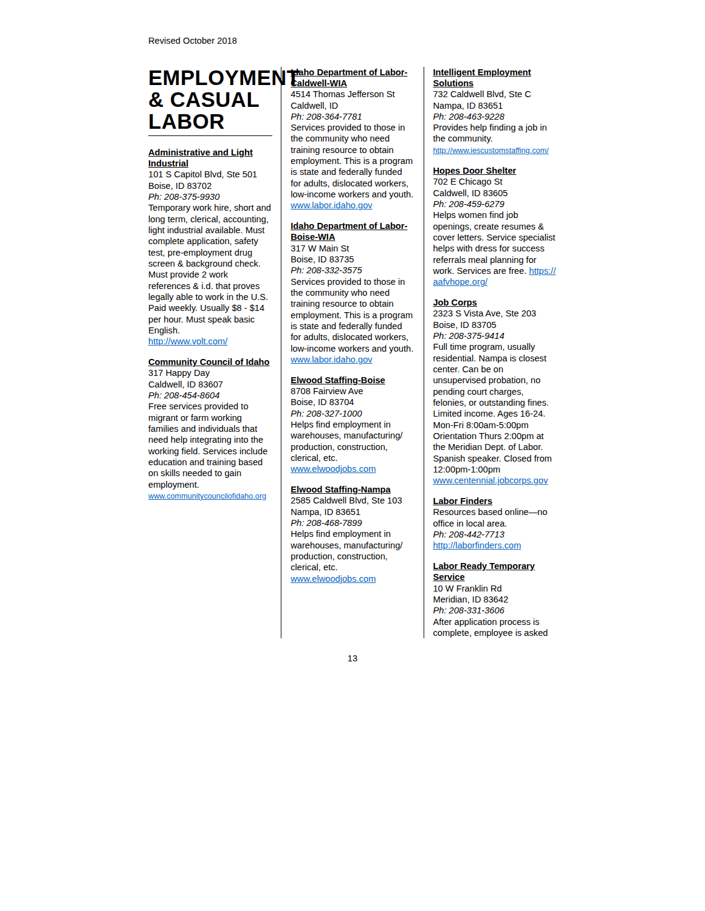Revised October 2018
EMPLOYMENT & CASUAL LABOR
Administrative and Light Industrial 101 S Capitol Blvd, Ste 501
Boise, ID 83702 Ph: 208-375-9930 Temporary work hire, short and long term, clerical, accounting, light industrial available. Must complete application, safety test, pre-employment drug screen & background check. Must provide 2 work references & i.d. that proves legally able to work in the U.S. Paid weekly. Usually $8 - $14 per hour. Must speak basic English. http://www.volt.com/
Community Council of Idaho 317 Happy Day
Caldwell, ID 83607 Ph: 208-454-8604 Free services provided to migrant or farm working families and individuals that need help integrating into the working field. Services include education and training based on skills needed to gain employment. www.communitycouncilofidaho.org
Idaho Department of Labor-Caldwell-WIA 4514 Thomas Jefferson St
Caldwell, ID Ph: 208-364-7781 Services provided to those in the community who need training resource to obtain employment. This is a program is state and federally funded for adults, dislocated workers, low-income workers and youth. www.labor.idaho.gov
Idaho Department of Labor-Boise-WIA 317 W Main St
Boise, ID 83735 Ph: 208-332-3575 Services provided to those in the community who need training resource to obtain employment. This is a program is state and federally funded for adults, dislocated workers, low-income workers and youth. www.labor.idaho.gov
Elwood Staffing-Boise 8708 Fairview Ave
Boise, ID 83704 Ph: 208-327-1000 Helps find employment in warehouses, manufacturing/ production, construction, clerical, etc. www.elwoodjobs.com
Elwood Staffing-Nampa 2585 Caldwell Blvd, Ste 103
Nampa, ID 83651 Ph: 208-468-7899 Helps find employment in warehouses, manufacturing/ production, construction, clerical, etc. www.elwoodjobs.com
Intelligent Employment Solutions 732 Caldwell Blvd, Ste C
Nampa, ID 83651 Ph: 208-463-9228 Provides help finding a job in the community. http://www.iescustomstaffing.com/
Hopes Door Shelter 702 E Chicago St
Caldwell, ID 83605 Ph: 208-459-6279 Helps women find job openings, create resumes & cover letters. Service specialist helps with dress for success referrals meal planning for work. Services are free. https://aafvhope.org/
Job Corps 2323 S Vista Ave, Ste 203
Boise, ID 83705 Ph: 208-375-9414 Full time program, usually residential. Nampa is closest center. Can be on unsupervised probation, no pending court charges, felonies, or outstanding fines. Limited income. Ages 16-24. Mon-Fri 8:00am-5:00pm Orientation Thurs 2:00pm at the Meridian Dept. of Labor. Spanish speaker. Closed from 12:00pm-1:00pm www.centennial.jobcorps.gov
Labor Finders Resources based online—no office in local area. Ph: 208-442-7713 http://laborfinders.com
Labor Ready Temporary Service 10 W Franklin Rd
Meridian, ID 83642 Ph: 208-331-3606 After application process is complete, employee is asked
13